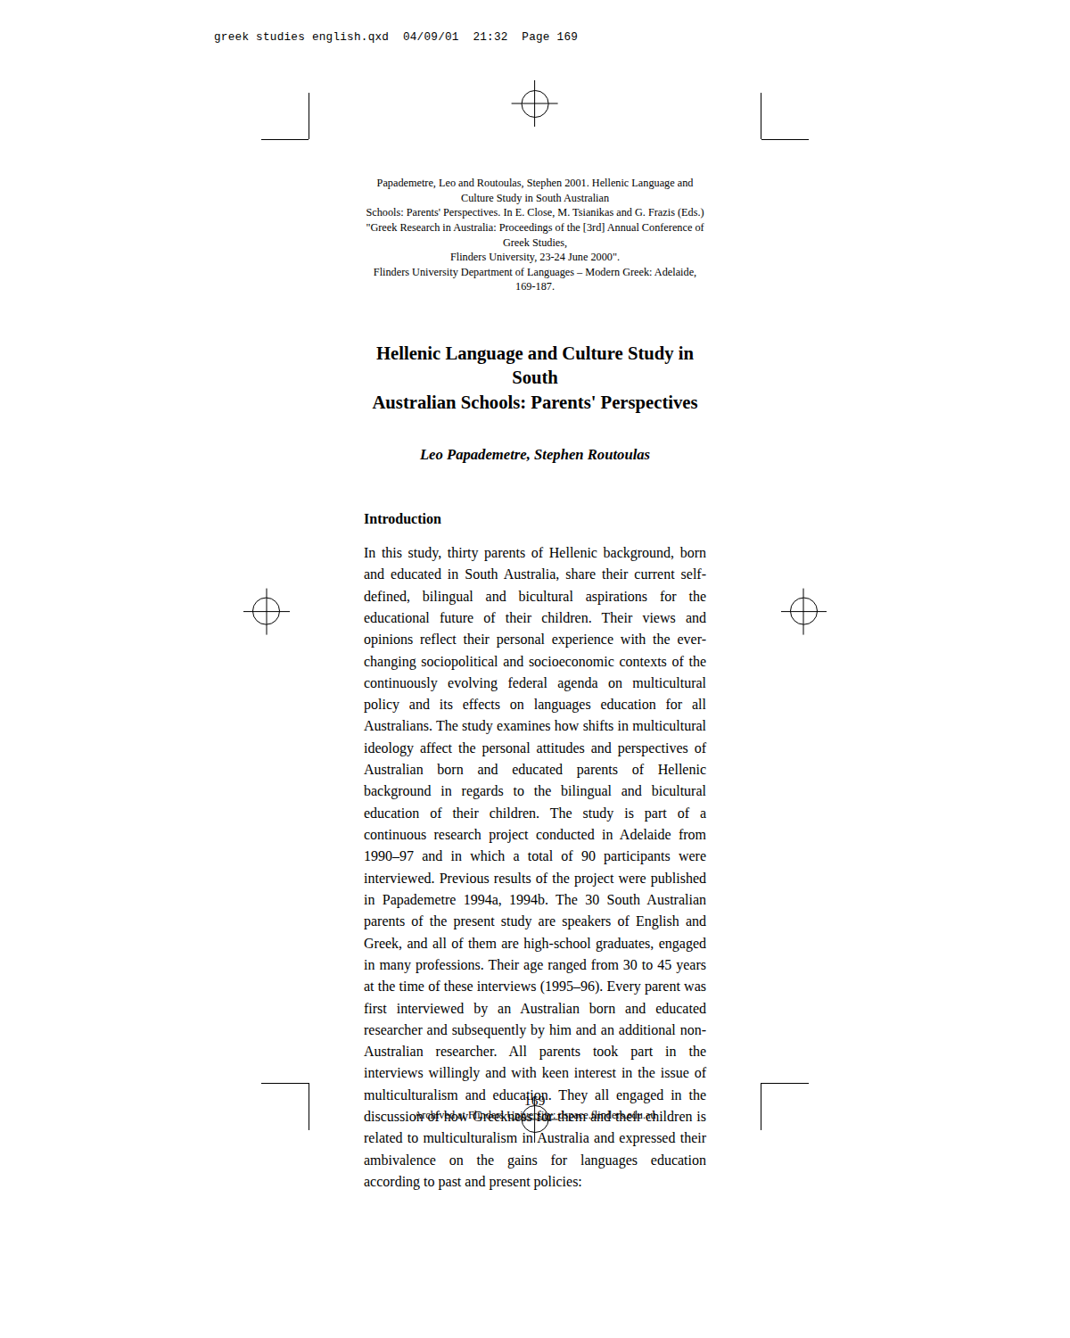greek studies english.qxd 04/09/01 21:32 Page 169
Papademetre, Leo and Routoulas, Stephen 2001. Hellenic Language and Culture Study in South Australian
Schools: Parents' Perspectives. In E. Close, M. Tsianikas and G. Frazis (Eds.)
"Greek Research in Australia: Proceedings of the [3rd] Annual Conference of Greek Studies,
Flinders University, 23-24 June 2000".
Flinders University Department of Languages – Modern Greek: Adelaide, 169-187.
Hellenic Language and Culture Study in South
Australian Schools: Parents' Perspectives
Leo Papademetre, Stephen Routoulas
Introduction
In this study, thirty parents of Hellenic background, born and educated in South Australia, share their current self-defined, bilingual and bicultural aspirations for the educational future of their children. Their views and opinions reflect their personal experience with the ever-changing sociopolitical and socioeconomic contexts of the continuously evolving federal agenda on multicultural policy and its effects on languages education for all Australians. The study examines how shifts in multicultural ideology affect the personal attitudes and perspectives of Australian born and educated parents of Hellenic background in regards to the bilingual and bicultural education of their children. The study is part of a continuous research project conducted in Adelaide from 1990–97 and in which a total of 90 participants were interviewed. Previous results of the project were published in Papademetre 1994a, 1994b. The 30 South Australian parents of the present study are speakers of English and Greek, and all of them are high-school graduates, engaged in many professions. Their age ranged from 30 to 45 years at the time of these interviews (1995–96). Every parent was first interviewed by an Australian born and educated researcher and subsequently by him and an additional non-Australian researcher. All parents took part in the interviews willingly and with keen interest in the issue of multiculturalism and education. They all engaged in the discussion of how Greekness for them and their children is related to multiculturalism in Australia and expressed their ambivalence on the gains for languages education according to past and present policies:
169
Archived at Flinders University: dspace.flinders.edu.au